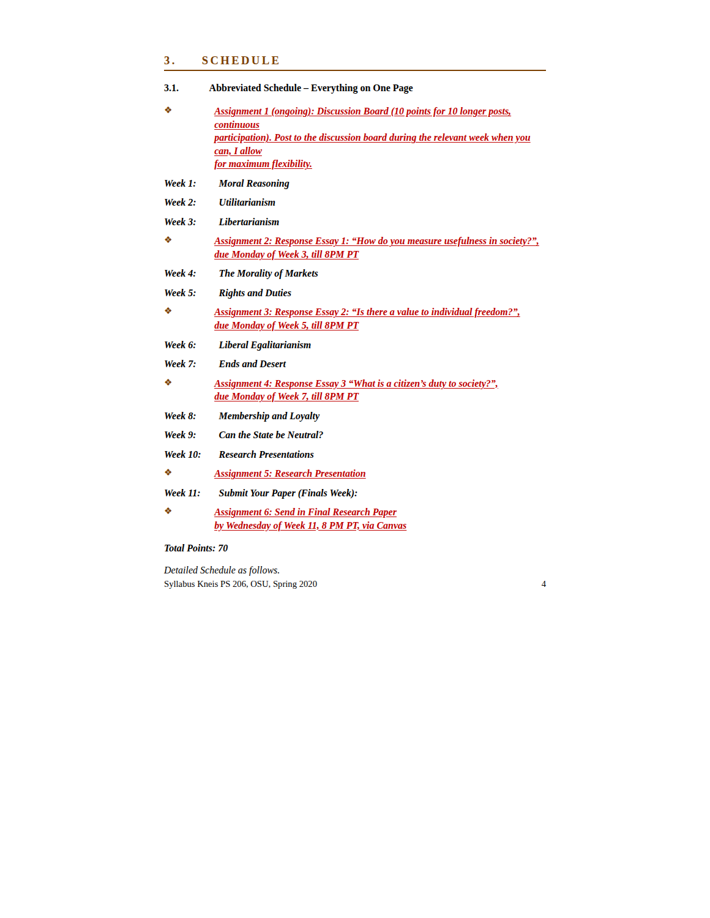3. Schedule
3.1. Abbreviated Schedule – Everything on One Page
❖
Assignment 1 (ongoing): Discussion Board (10 points for 10 longer posts, continuous participation). Post to the discussion board during the relevant week when you can, I allow for maximum flexibility.
Week 1: Moral Reasoning
Week 2: Utilitarianism
Week 3: Libertarianism
❖
Assignment 2: Response Essay 1: “How do you measure usefulness in society?”, due Monday of Week 3, till 8PM PT
Week 4: The Morality of Markets
Week 5: Rights and Duties
❖
Assignment 3: Response Essay 2: “Is there a value to individual freedom?”, due Monday of Week 5, till 8PM PT
Week 6: Liberal Egalitarianism
Week 7: Ends and Desert
❖
Assignment 4: Response Essay 3 “What is a citizen’s duty to society?”, due Monday of Week 7, till 8PM PT
Week 8: Membership and Loyalty
Week 9: Can the State be Neutral?
Week 10: Research Presentations
❖
Assignment 5: Research Presentation
Week 11: Submit Your Paper (Finals Week):
❖
Assignment 6: Send in Final Research Paper by Wednesday of Week 11, 8 PM PT, via Canvas
Total Points: 70
Detailed Schedule as follows.
Syllabus Kneis PS 206, OSU, Spring 2020
4